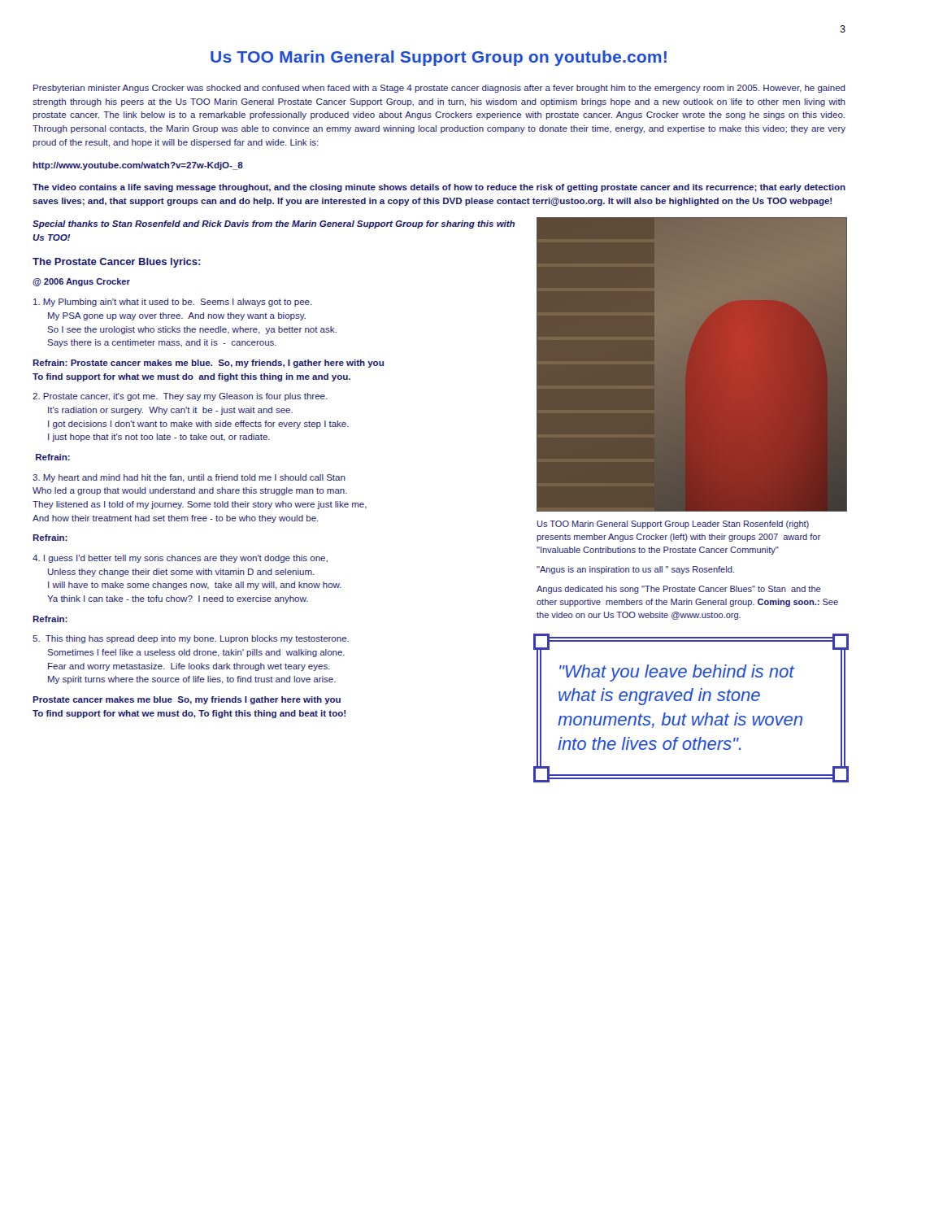3
Us TOO Marin General Support Group on youtube.com!
Presbyterian minister Angus Crocker was shocked and confused when faced with a Stage 4 prostate cancer diagnosis after a fever brought him to the emergency room in 2005. However, he gained strength through his peers at the Us TOO Marin General Prostate Cancer Support Group, and in turn, his wisdom and optimism brings hope and a new outlook on life to other men living with prostate cancer. The link below is to a remarkable professionally produced video about Angus Crockers experience with prostate cancer. Angus Crocker wrote the song he sings on this video. Through personal contacts, the Marin Group was able to convince an emmy award winning local production company to donate their time, energy, and expertise to make this video; they are very proud of the result, and hope it will be dispersed far and wide. Link is:
http://www.youtube.com/watch?v=27w-KdjO-_8
The video contains a life saving message throughout, and the closing minute shows details of how to reduce the risk of getting prostate cancer and its recurrence; that early detection saves lives; and, that support groups can and do help. If you are interested in a copy of this DVD please contact terri@ustoo.org. It will also be highlighted on the Us TOO webpage!
Special thanks to Stan Rosenfeld and Rick Davis from the Marin General Support Group for sharing this with Us TOO!
The Prostate Cancer Blues lyrics:
@ 2006 Angus Crocker
1. My Plumbing ain't what it used to be. Seems I always got to pee. My PSA gone up way over three. And now they want a biopsy. So I see the urologist who sticks the needle, where, ya better not ask. Says there is a centimeter mass, and it is - cancerous.
Refrain: Prostate cancer makes me blue. So, my friends, I gather here with you To find support for what we must do and fight this thing in me and you.
2. Prostate cancer, it's got me. They say my Gleason is four plus three. It's radiation or surgery. Why can't it be - just wait and see. I got decisions I don't want to make with side effects for every step I take. I just hope that it's not too late - to take out, or radiate.
Refrain:
3. My heart and mind had hit the fan, until a friend told me I should call Stan Who led a group that would understand and share this struggle man to man. They listened as I told of my journey. Some told their story who were just like me, And how their treatment had set them free - to be who they would be.
Refrain:
4. I guess I'd better tell my sons chances are they won't dodge this one, Unless they change their diet some with vitamin D and selenium. I will have to make some changes now, take all my will, and know how. Ya think I can take - the tofu chow? I need to exercise anyhow.
Refrain:
5. This thing has spread deep into my bone. Lupron blocks my testosterone. Sometimes I feel like a useless old drone, takin' pills and walking alone. Fear and worry metastasize. Life looks dark through wet teary eyes. My spirit turns where the source of life lies, to find trust and love arise.
Prostate cancer makes me blue So, my friends I gather here with you To find support for what we must do, To fight this thing and beat it too!
Us TOO Marin General Support Group Leader Stan Rosenfeld (right) presents member Angus Crocker (left) with their groups 2007 award for "Invaluable Contributions to the Prostate Cancer Community"
"Angus is an inspiration to us all " says Rosenfeld.
Angus dedicated his song "The Prostate Cancer Blues" to Stan and the other supportive members of the Marin General group. Coming soon.: See the video on our Us TOO website @www.ustoo.org.
"What you leave behind is not what is engraved in stone monuments, but what is woven into the lives of others".